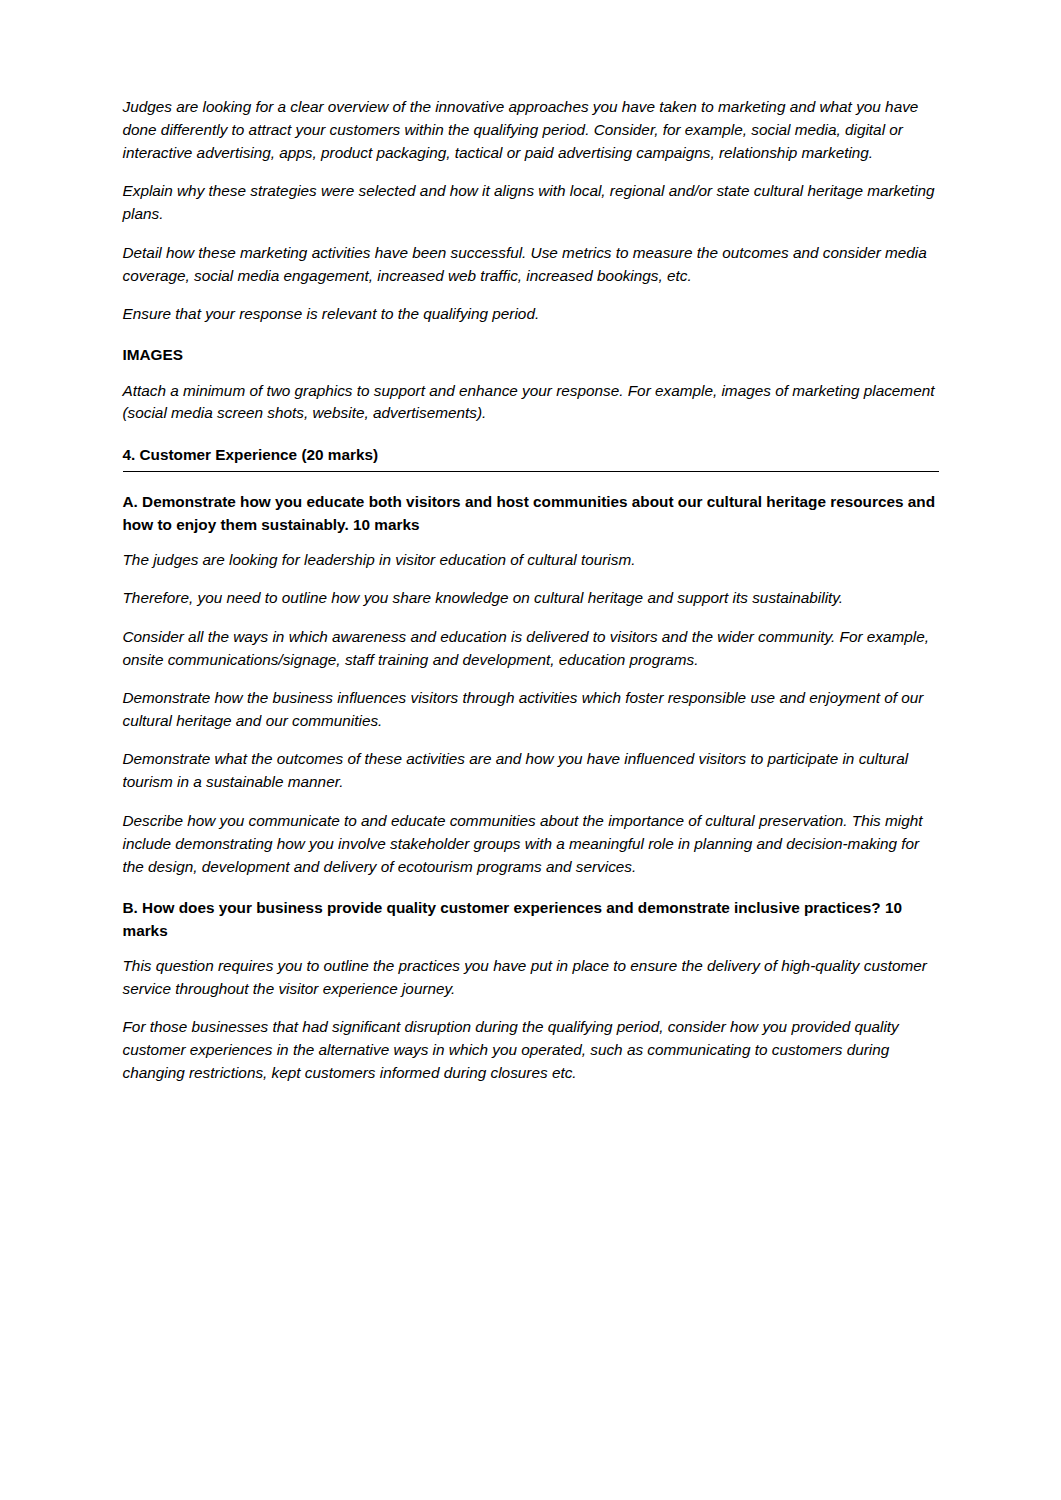Judges are looking for a clear overview of the innovative approaches you have taken to marketing and what you have done differently to attract your customers within the qualifying period. Consider, for example, social media, digital or interactive advertising, apps, product packaging, tactical or paid advertising campaigns, relationship marketing.
Explain why these strategies were selected and how it aligns with local, regional and/or state cultural heritage marketing plans.
Detail how these marketing activities have been successful. Use metrics to measure the outcomes and consider media coverage, social media engagement, increased web traffic, increased bookings, etc.
Ensure that your response is relevant to the qualifying period.
IMAGES
Attach a minimum of two graphics to support and enhance your response. For example, images of marketing placement (social media screen shots, website, advertisements).
4. Customer Experience (20 marks)
A. Demonstrate how you educate both visitors and host communities about our cultural heritage resources and how to enjoy them sustainably. 10 marks
The judges are looking for leadership in visitor education of cultural tourism.
Therefore, you need to outline how you share knowledge on cultural heritage and support its sustainability.
Consider all the ways in which awareness and education is delivered to visitors and the wider community. For example, onsite communications/signage, staff training and development, education programs.
Demonstrate how the business influences visitors through activities which foster responsible use and enjoyment of our cultural heritage and our communities.
Demonstrate what the outcomes of these activities are and how you have influenced visitors to participate in cultural tourism in a sustainable manner.
Describe how you communicate to and educate communities about the importance of cultural preservation. This might include demonstrating how you involve stakeholder groups with a meaningful role in planning and decision-making for the design, development and delivery of ecotourism programs and services.
B. How does your business provide quality customer experiences and demonstrate inclusive practices? 10 marks
This question requires you to outline the practices you have put in place to ensure the delivery of high-quality customer service throughout the visitor experience journey.
For those businesses that had significant disruption during the qualifying period, consider how you provided quality customer experiences in the alternative ways in which you operated, such as communicating to customers during changing restrictions, kept customers informed during closures etc.